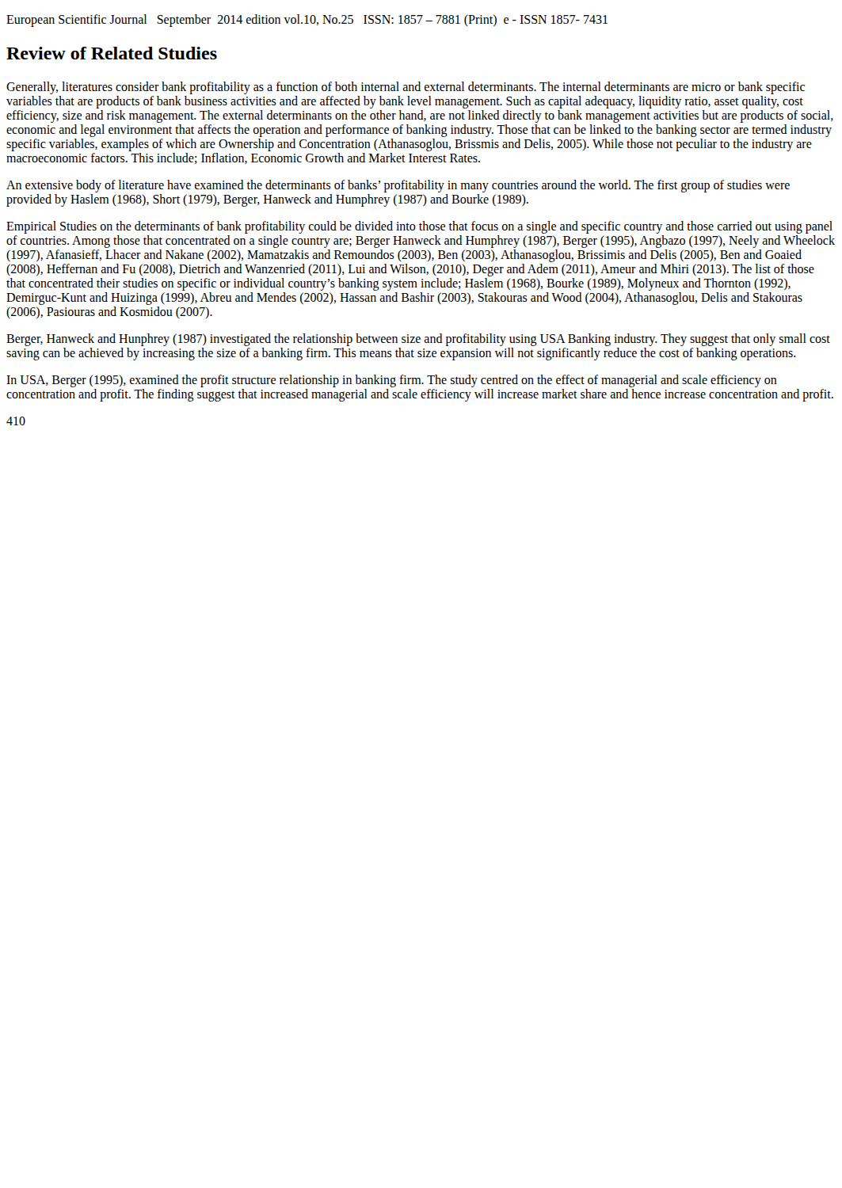European Scientific Journal September 2014 edition vol.10, No.25 ISSN: 1857 – 7881 (Print) e - ISSN 1857- 7431
Review of Related Studies
Generally, literatures consider bank profitability as a function of both internal and external determinants. The internal determinants are micro or bank specific variables that are products of bank business activities and are affected by bank level management. Such as capital adequacy, liquidity ratio, asset quality, cost efficiency, size and risk management. The external determinants on the other hand, are not linked directly to bank management activities but are products of social, economic and legal environment that affects the operation and performance of banking industry. Those that can be linked to the banking sector are termed industry specific variables, examples of which are Ownership and Concentration (Athanasoglou, Brissmis and Delis, 2005). While those not peculiar to the industry are macroeconomic factors. This include; Inflation, Economic Growth and Market Interest Rates.
An extensive body of literature have examined the determinants of banks’ profitability in many countries around the world. The first group of studies were provided by Haslem (1968), Short (1979), Berger, Hanweck and Humphrey (1987) and Bourke (1989).
Empirical Studies on the determinants of bank profitability could be divided into those that focus on a single and specific country and those carried out using panel of countries. Among those that concentrated on a single country are; Berger Hanweck and Humphrey (1987), Berger (1995), Angbazo (1997), Neely and Wheelock (1997), Afanasieff, Lhacer and Nakane (2002), Mamatzakis and Remoundos (2003), Ben (2003), Athanasoglou, Brissimis and Delis (2005), Ben and Goaied (2008), Heffernan and Fu (2008), Dietrich and Wanzenried (2011), Lui and Wilson, (2010), Deger and Adem (2011), Ameur and Mhiri (2013). The list of those that concentrated their studies on specific or individual country’s banking system include; Haslem (1968), Bourke (1989), Molyneux and Thornton (1992), Demirguc-Kunt and Huizinga (1999), Abreu and Mendes (2002), Hassan and Bashir (2003), Stakouras and Wood (2004), Athanasoglou, Delis and Stakouras (2006), Pasiouras and Kosmidou (2007).
Berger, Hanweck and Hunphrey (1987) investigated the relationship between size and profitability using USA Banking industry. They suggest that only small cost saving can be achieved by increasing the size of a banking firm. This means that size expansion will not significantly reduce the cost of banking operations.
In USA, Berger (1995), examined the profit structure relationship in banking firm. The study centred on the effect of managerial and scale efficiency on concentration and profit. The finding suggest that increased managerial and scale efficiency will increase market share and hence increase concentration and profit.
410